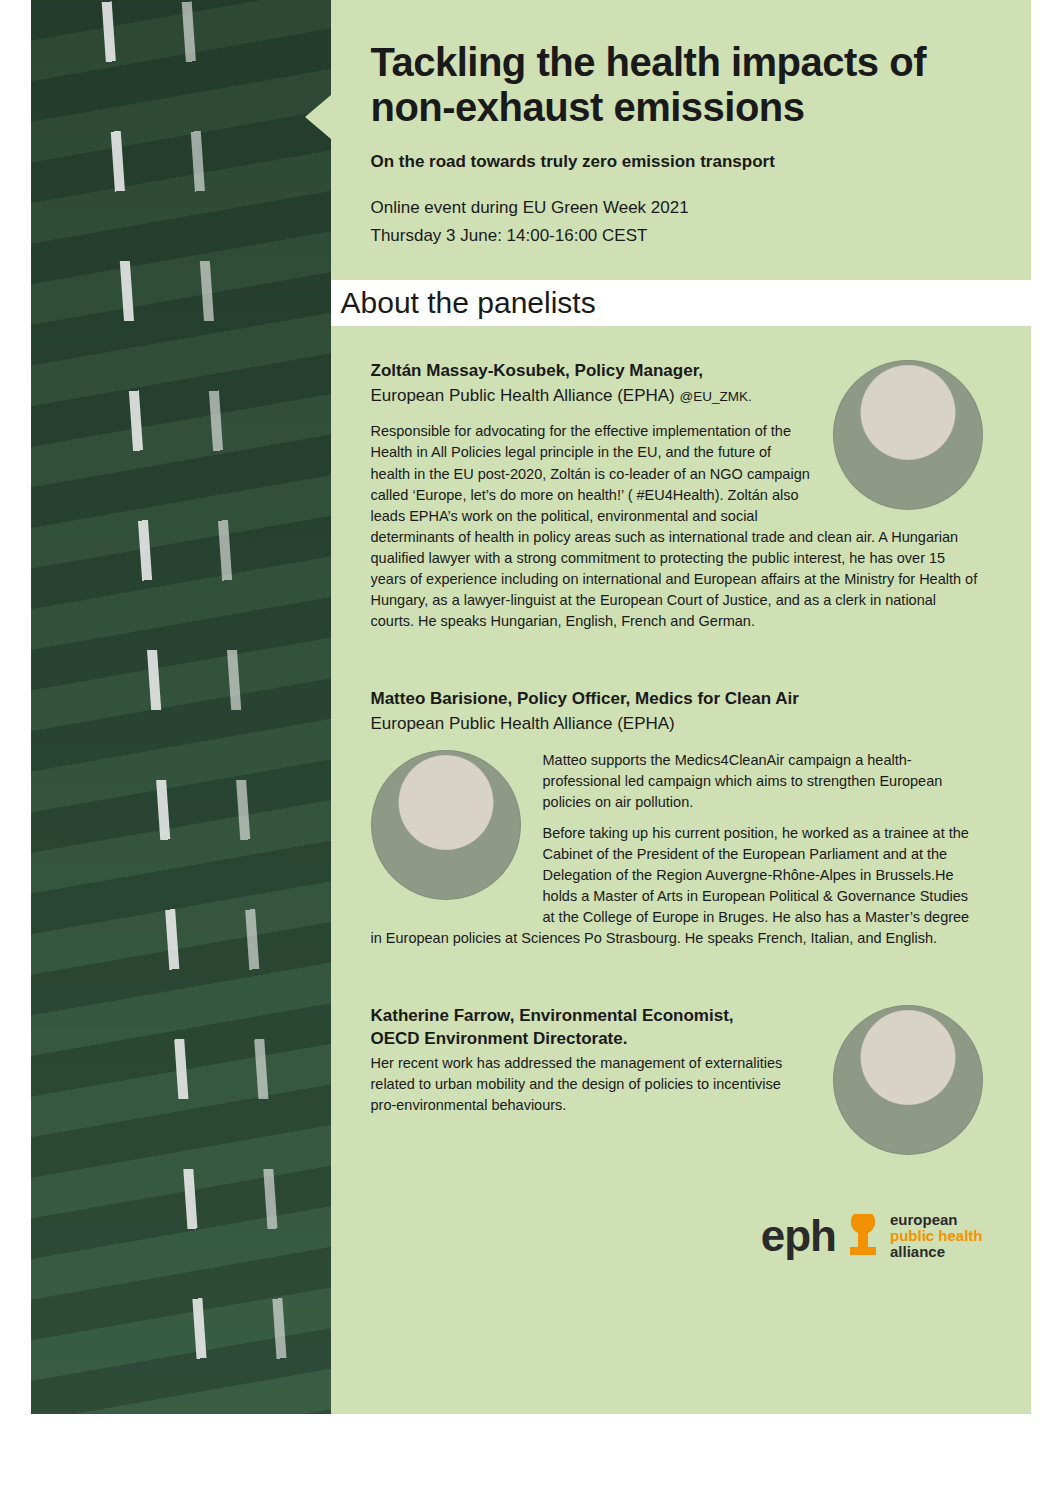Tackling the health impacts of non-exhaust emissions
On the road towards truly zero emission transport
Online event during EU Green Week 2021
Thursday 3 June: 14:00-16:00 CEST
About the panelists
Zoltán Massay-Kosubek, Policy Manager,
European Public Health Alliance (EPHA) @EU_ZMK.
Responsible for advocating for the effective implementation of the Health in All Policies legal principle in the EU, and the future of health in the EU post-2020, Zoltán is co-leader of an NGO campaign called ‘Europe, let’s do more on health!’ ( #EU4Health). Zoltán also leads EPHA’s work on the political, environmental and social determinants of health in policy areas such as international trade and clean air. A Hungarian qualified lawyer with a strong commitment to protecting the public interest, he has over 15 years of experience including on international and European affairs at the Ministry for Health of Hungary, as a lawyer-linguist at the European Court of Justice, and as a clerk in national courts. He speaks Hungarian, English, French and German.
Matteo Barisione, Policy Officer, Medics for Clean Air
European Public Health Alliance (EPHA)
Matteo supports the Medics4CleanAir campaign a health-professional led campaign which aims to strengthen European policies on air pollution.
Before taking up his current position, he worked as a trainee at the Cabinet of the President of the European Parliament and at the Delegation of the Region Auvergne-Rhône-Alpes in Brussels.He holds a Master of Arts in European Political & Governance Studies at the College of Europe in Bruges. He also has a Master’s degree in European policies at Sciences Po Strasbourg. He speaks French, Italian, and English.
Katherine Farrow, Environmental Economist,
OECD Environment Directorate.
Her recent work has addressed the management of externalities related to urban mobility and the design of policies to incentivise pro-environmental behaviours.
eph european public health alliance